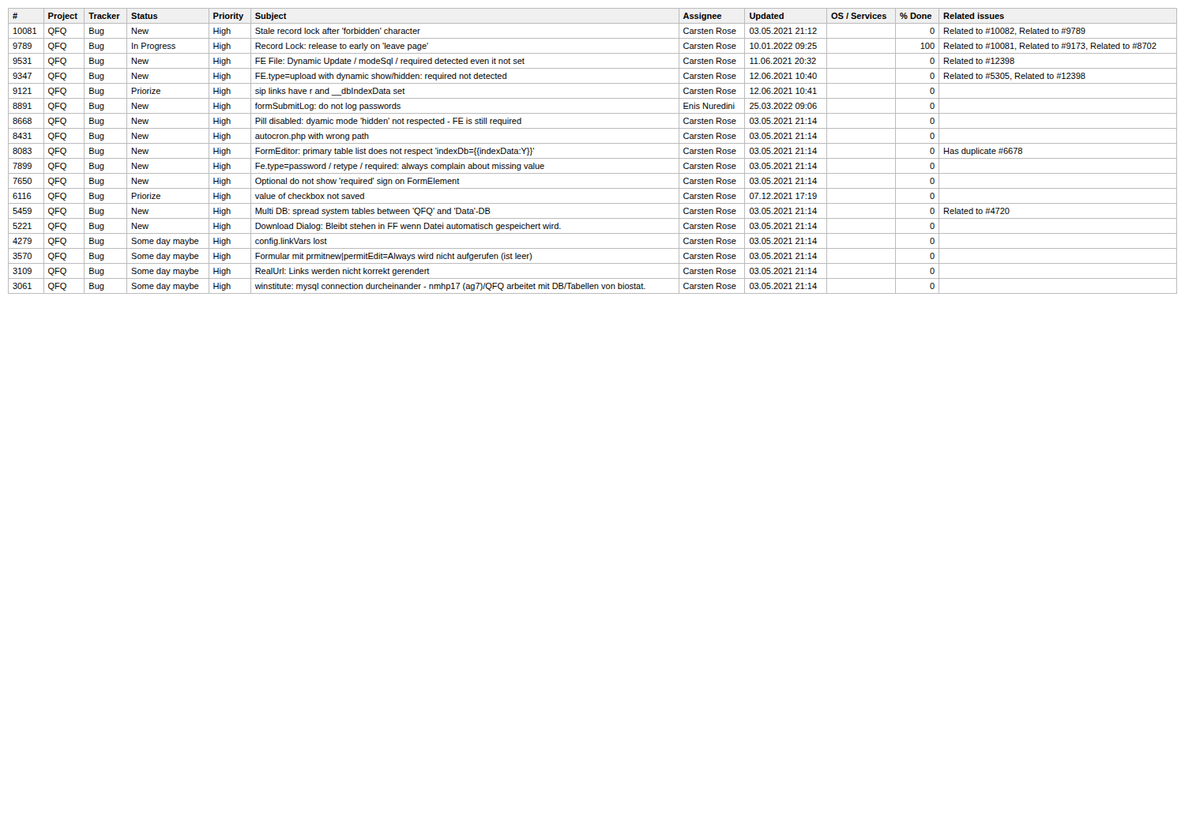| # | Project | Tracker | Status | Priority | Subject | Assignee | Updated | OS / Services | % Done | Related issues |
| --- | --- | --- | --- | --- | --- | --- | --- | --- | --- | --- |
| 10081 | QFQ | Bug | New | High | Stale record lock after 'forbidden' character | Carsten Rose | 03.05.2021 21:12 | | 0 | Related to #10082, Related to #9789 |
| 9789 | QFQ | Bug | In Progress | High | Record Lock: release to early on 'leave page' | Carsten Rose | 10.01.2022 09:25 | | 100 | Related to #10081, Related to #9173, Related to #8702 |
| 9531 | QFQ | Bug | New | High | FE File: Dynamic Update / modeSql / required detected even it not set | Carsten Rose | 11.06.2021 20:32 | | 0 | Related to #12398 |
| 9347 | QFQ | Bug | New | High | FE.type=upload with dynamic show/hidden: required not detected | Carsten Rose | 12.06.2021 10:40 | | 0 | Related to #5305, Related to #12398 |
| 9121 | QFQ | Bug | Priorize | High | sip links have r and __dbIndexData set | Carsten Rose | 12.06.2021 10:41 | | 0 | |
| 8891 | QFQ | Bug | New | High | formSubmitLog: do not log passwords | Enis Nuredini | 25.03.2022 09:06 | | 0 | |
| 8668 | QFQ | Bug | New | High | Pill disabled: dyamic mode 'hidden' not respected - FE is still required | Carsten Rose | 03.05.2021 21:14 | | 0 | |
| 8431 | QFQ | Bug | New | High | autocron.php with wrong path | Carsten Rose | 03.05.2021 21:14 | | 0 | |
| 8083 | QFQ | Bug | New | High | FormEditor: primary table list does not respect 'indexDb={{indexData:Y}}' | Carsten Rose | 03.05.2021 21:14 | | 0 | Has duplicate #6678 |
| 7899 | QFQ | Bug | New | High | Fe.type=password / retype / required: always complain about missing value | Carsten Rose | 03.05.2021 21:14 | | 0 | |
| 7650 | QFQ | Bug | New | High | Optional do not show 'required' sign on FormElement | Carsten Rose | 03.05.2021 21:14 | | 0 | |
| 6116 | QFQ | Bug | Priorize | High | value of checkbox not saved | Carsten Rose | 07.12.2021 17:19 | | 0 | |
| 5459 | QFQ | Bug | New | High | Multi DB: spread system tables between 'QFQ' and 'Data'-DB | Carsten Rose | 03.05.2021 21:14 | | 0 | Related to #4720 |
| 5221 | QFQ | Bug | New | High | Download Dialog: Bleibt stehen in FF wenn Datei automatisch gespeichert wird. | Carsten Rose | 03.05.2021 21:14 | | 0 | |
| 4279 | QFQ | Bug | Some day maybe | High | config.linkVars lost | Carsten Rose | 03.05.2021 21:14 | | 0 | |
| 3570 | QFQ | Bug | Some day maybe | High | Formular mit prmitnew/permitEdit=Always wird nicht aufgerufen (ist leer) | Carsten Rose | 03.05.2021 21:14 | | 0 | |
| 3109 | QFQ | Bug | Some day maybe | High | RealUrl: Links werden nicht korrekt gerendert | Carsten Rose | 03.05.2021 21:14 | | 0 | |
| 3061 | QFQ | Bug | Some day maybe | High | winstitute: mysql connection durcheinander - nmhp17 (ag7)/QFQ arbeitet mit DB/Tabellen von biostat. | Carsten Rose | 03.05.2021 21:14 | | 0 | |